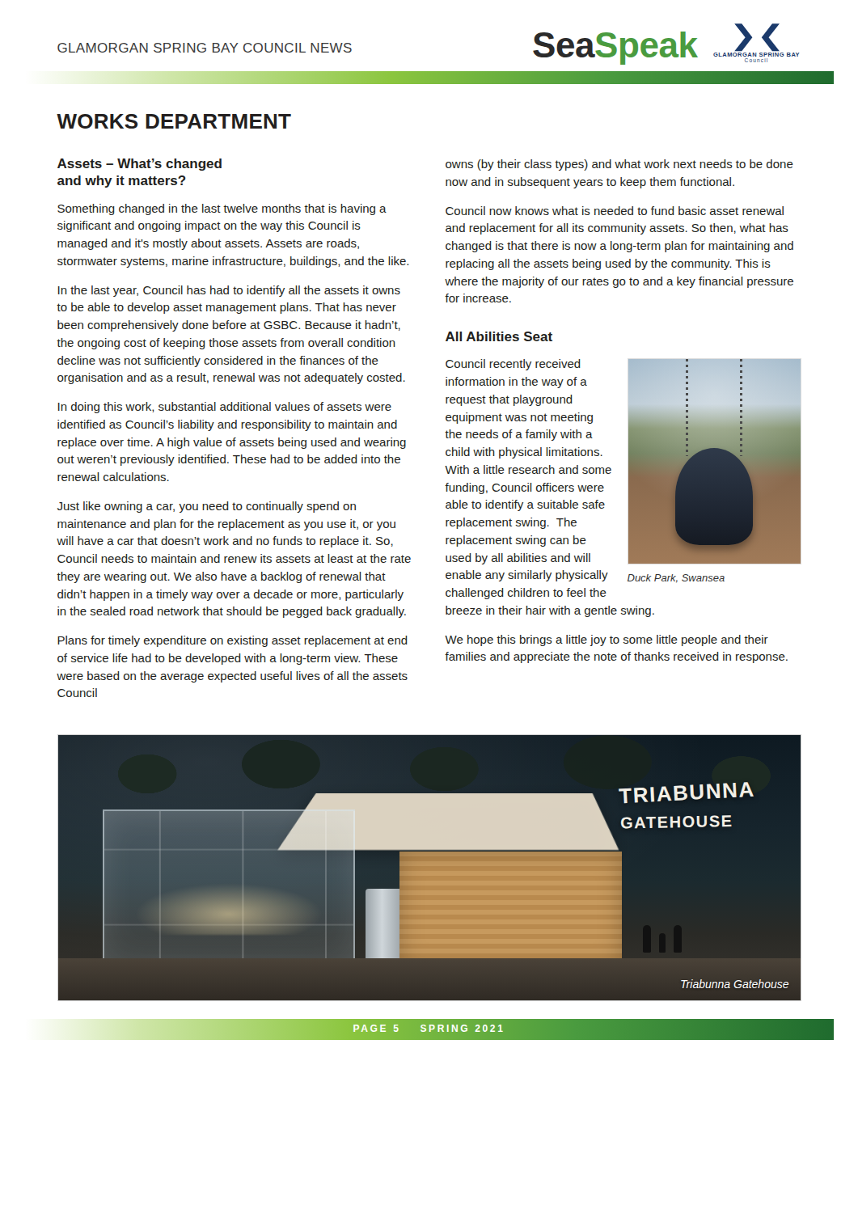Glamorgan Spring Bay Council News
Sea Speak
❯❮ Glamorgan Spring Bay Council
Works Department
Assets – What’s changed
and why it matters?
Something changed in the last twelve months that is having a significant and ongoing impact on the way this Council is managed and it's mostly about assets. Assets are roads, stormwater systems, marine infrastructure, buildings, and the like.
In the last year, Council has had to identify all the assets it owns to be able to develop asset management plans. That has never been comprehensively done before at GSBC. Because it hadn’t, the ongoing cost of keeping those assets from overall condition decline was not sufficiently considered in the finances of the organisation and as a result, renewal was not adequately costed.
In doing this work, substantial additional values of assets were identified as Council’s liability and responsibility to maintain and replace over time. A high value of assets being used and wearing out weren’t previously identified. These had to be added into the renewal calculations.
Just like owning a car, you need to continually spend on maintenance and plan for the replacement as you use it, or you will have a car that doesn’t work and no funds to replace it. So, Council needs to maintain and renew its assets at least at the rate they are wearing out. We also have a backlog of renewal that didn’t happen in a timely way over a decade or more, particularly in the sealed road network that should be pegged back gradually.
Plans for timely expenditure on existing asset replacement at end of service life had to be developed with a long-term view. These were based on the average expected useful lives of all the assets Council
owns (by their class types) and what work next needs to be done now and in subsequent years to keep them functional.
Council now knows what is needed to fund basic asset renewal and replacement for all its community assets. So then, what has changed is that there is now a long-term plan for maintaining and replacing all the assets being used by the community. This is where the majority of our rates go to and a key financial pressure for increase.
All Abilities Seat
Duck Park, Swansea
Council recently received information in the way of a request that playground equipment was not meeting the needs of a family with a child with physical limitations. With a little research and some funding, Council officers were able to identify a suitable safe replacement swing. The replacement swing can be used by all abilities and will enable any similarly physically challenged children to feel the breeze in their hair with a gentle swing.
We hope this brings a little joy to some little people and their families and appreciate the note of thanks received in response.
TRIABUNNAGATEHOUSE
Triabunna Gatehouse
PAGE 5 SPRING 2021